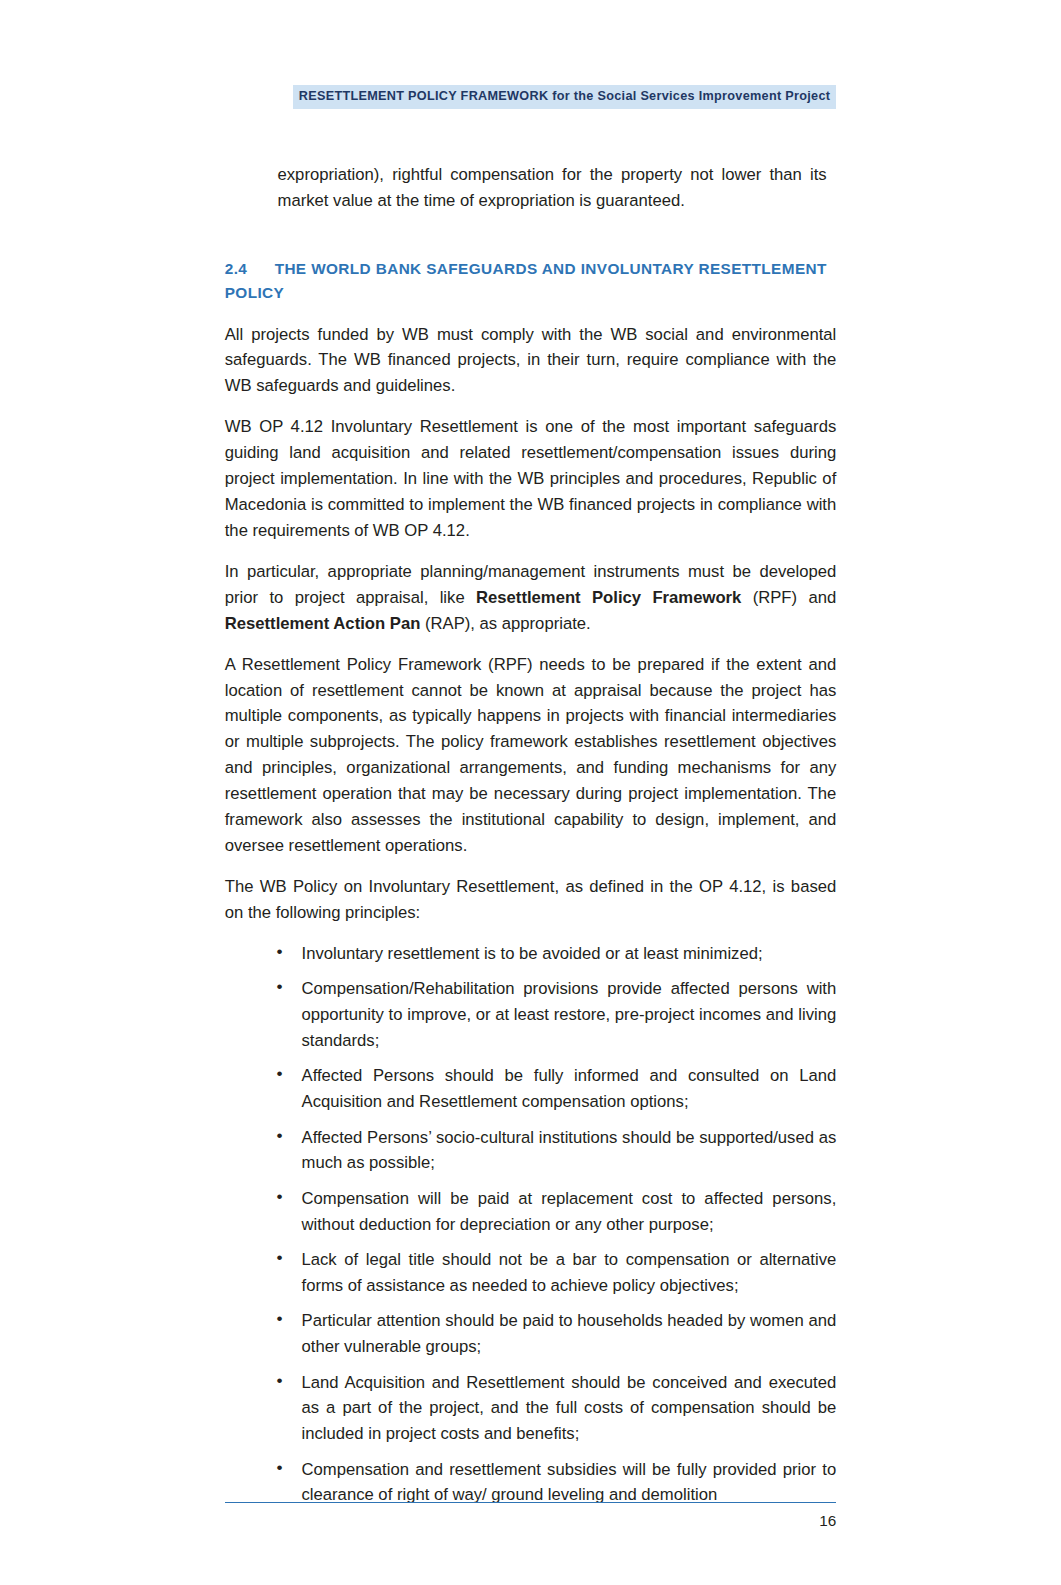RESETTLEMENT POLICY FRAMEWORK for the Social Services Improvement Project
expropriation), rightful compensation for the property not lower than its market value at the time of expropriation is guaranteed.
2.4 THE WORLD BANK SAFEGUARDS AND INVOLUNTARY RESETTLEMENT POLICY
All projects funded by WB must comply with the WB social and environmental safeguards. The WB financed projects, in their turn, require compliance with the WB safeguards and guidelines.
WB OP 4.12 Involuntary Resettlement is one of the most important safeguards guiding land acquisition and related resettlement/compensation issues during project implementation. In line with the WB principles and procedures, Republic of Macedonia is committed to implement the WB financed projects in compliance with the requirements of WB OP 4.12.
In particular, appropriate planning/management instruments must be developed prior to project appraisal, like Resettlement Policy Framework (RPF) and Resettlement Action Pan (RAP), as appropriate.
A Resettlement Policy Framework (RPF) needs to be prepared if the extent and location of resettlement cannot be known at appraisal because the project has multiple components, as typically happens in projects with financial intermediaries or multiple subprojects. The policy framework establishes resettlement objectives and principles, organizational arrangements, and funding mechanisms for any resettlement operation that may be necessary during project implementation. The framework also assesses the institutional capability to design, implement, and oversee resettlement operations.
The WB Policy on Involuntary Resettlement, as defined in the OP 4.12, is based on the following principles:
Involuntary resettlement is to be avoided or at least minimized;
Compensation/Rehabilitation provisions provide affected persons with opportunity to improve, or at least restore, pre-project incomes and living standards;
Affected Persons should be fully informed and consulted on Land Acquisition and Resettlement compensation options;
Affected Persons’ socio-cultural institutions should be supported/used as much as possible;
Compensation will be paid at replacement cost to affected persons, without deduction for depreciation or any other purpose;
Lack of legal title should not be a bar to compensation or alternative forms of assistance as needed to achieve policy objectives;
Particular attention should be paid to households headed by women and other vulnerable groups;
Land Acquisition and Resettlement should be conceived and executed as a part of the project, and the full costs of compensation should be included in project costs and benefits;
Compensation and resettlement subsidies will be fully provided prior to clearance of right of way/ ground leveling and demolition
16